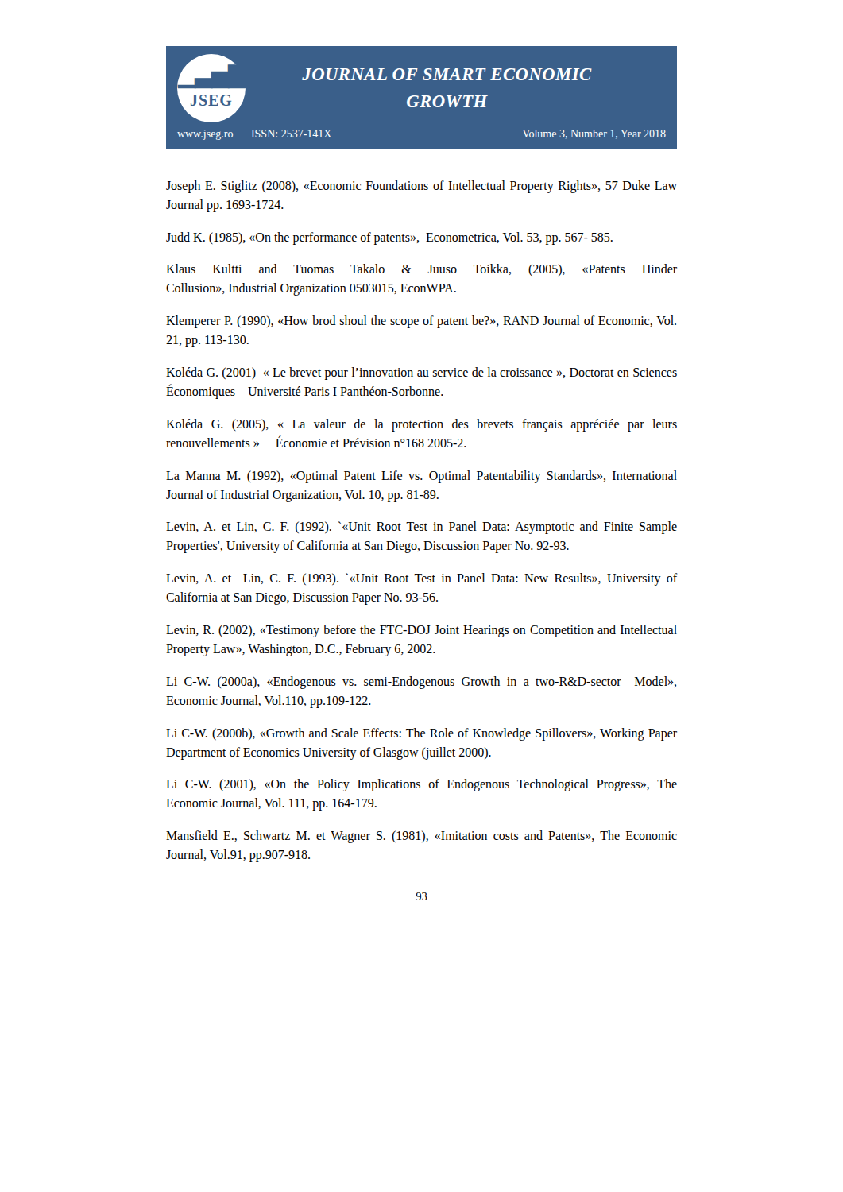▁▃▅▇
JSEG
JOURNAL OF SMART ECONOMIC GROWTH
www.jseg.ro ISSN: 2537-141X
Volume 3, Number 1, Year 2018
Joseph E. Stiglitz (2008), «Economic Foundations of Intellectual Property Rights», 57 Duke Law Journal pp. 1693-1724.
Judd K. (1985), «On the performance of patents», Econometrica, Vol. 53, pp. 567- 585.
Klaus Kultti and Tuomas Takalo & Juuso Toikka, (2005), «Patents Hinder Collusion», Industrial Organization 0503015, EconWPA.
Klemperer P. (1990), «How brod shoul the scope of patent be?», RAND Journal of Economic, Vol. 21, pp. 113-130.
Koléda G. (2001) « Le brevet pour l’innovation au service de la croissance », Doctorat en Sciences Économiques – Université Paris I Panthéon-Sorbonne.
Koléda G. (2005), « La valeur de la protection des brevets français appréciée par leurs renouvellements » Économie et Prévision n°168 2005-2.
La Manna M. (1992), «Optimal Patent Life vs. Optimal Patentability Standards», International Journal of Industrial Organization, Vol. 10, pp. 81-89.
Levin, A. et Lin, C. F. (1992). `«Unit Root Test in Panel Data: Asymptotic and Finite Sample Properties', University of California at San Diego, Discussion Paper No. 92-93.
Levin, A. et Lin, C. F. (1993). `«Unit Root Test in Panel Data: New Results», University of California at San Diego, Discussion Paper No. 93-56.
Levin, R. (2002), «Testimony before the FTC-DOJ Joint Hearings on Competition and Intellectual Property Law», Washington, D.C., February 6, 2002.
Li C-W. (2000a), «Endogenous vs. semi-Endogenous Growth in a two-R&D-sector Model», Economic Journal, Vol.110, pp.109-122.
Li C-W. (2000b), «Growth and Scale Effects: The Role of Knowledge Spillovers», Working Paper Department of Economics University of Glasgow (juillet 2000).
Li C-W. (2001), «On the Policy Implications of Endogenous Technological Progress», The Economic Journal, Vol. 111, pp. 164-179.
Mansfield E., Schwartz M. et Wagner S. (1981), «Imitation costs and Patents», The Economic Journal, Vol.91, pp.907-918.
93